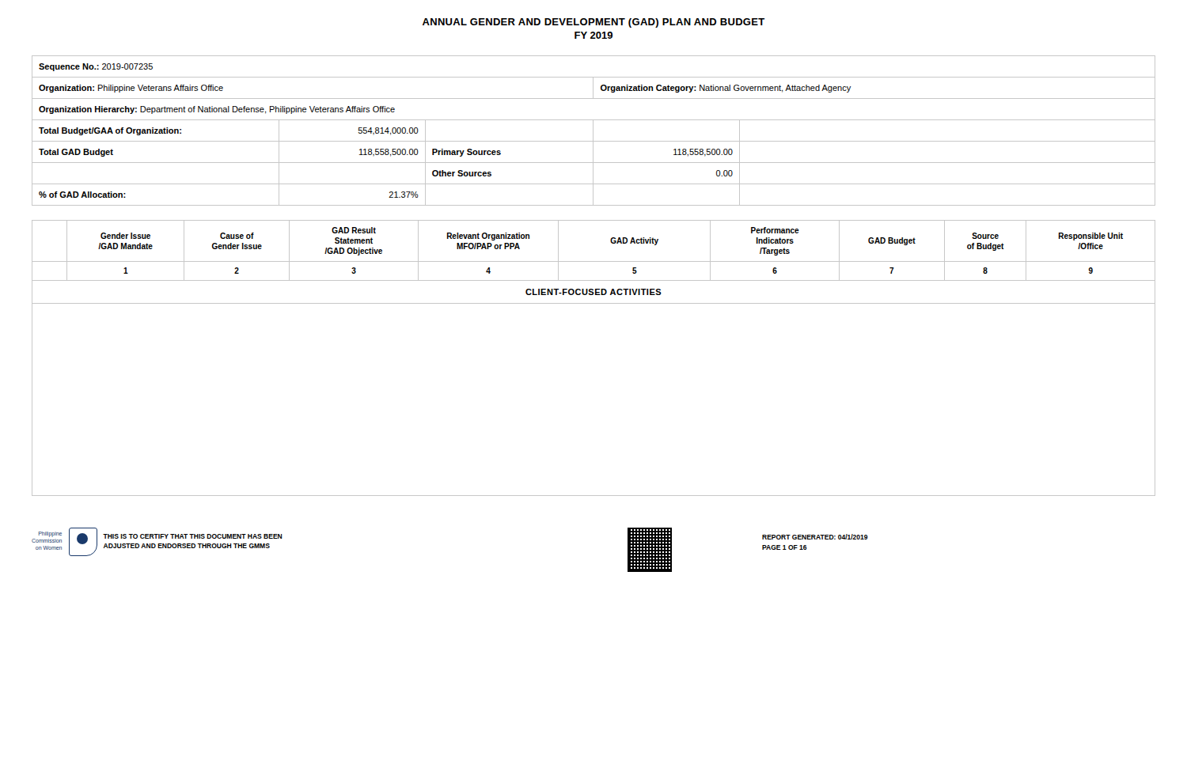ANNUAL GENDER AND DEVELOPMENT (GAD) PLAN AND BUDGET
FY 2019
| Sequence No.: 2019-007235 |
| Organization: Philippine Veterans Affairs Office | Organization Category: National Government, Attached Agency |
| Organization Hierarchy: Department of National Defense, Philippine Veterans Affairs Office |
| Total Budget/GAA of Organization: | 554,814,000.00 | | | |
| Total GAD Budget | 118,558,500.00 | Primary Sources | 118,558,500.00 | |
| | | Other Sources | 0.00 | |
| % of GAD Allocation: | 21.37% | | | |
| | Gender Issue /GAD Mandate | Cause of Gender Issue | GAD Result Statement /GAD Objective | Relevant Organization MFO/PAP or PPA | GAD Activity | Performance Indicators /Targets | GAD Budget | Source of Budget | Responsible Unit /Office |
| --- | --- | --- | --- | --- | --- | --- | --- | --- | --- |
| | 1 | 2 | 3 | 4 | 5 | 6 | 7 | 8 | 9 |
| CLIENT-FOCUSED ACTIVITIES |
Philippine
Commission
on Women
THIS IS TO CERTIFY THAT THIS DOCUMENT HAS BEEN
ADJUSTED AND ENDORSED THROUGH THE GMMS
REPORT GENERATED: 04/1/2019
PAGE 1 OF 16